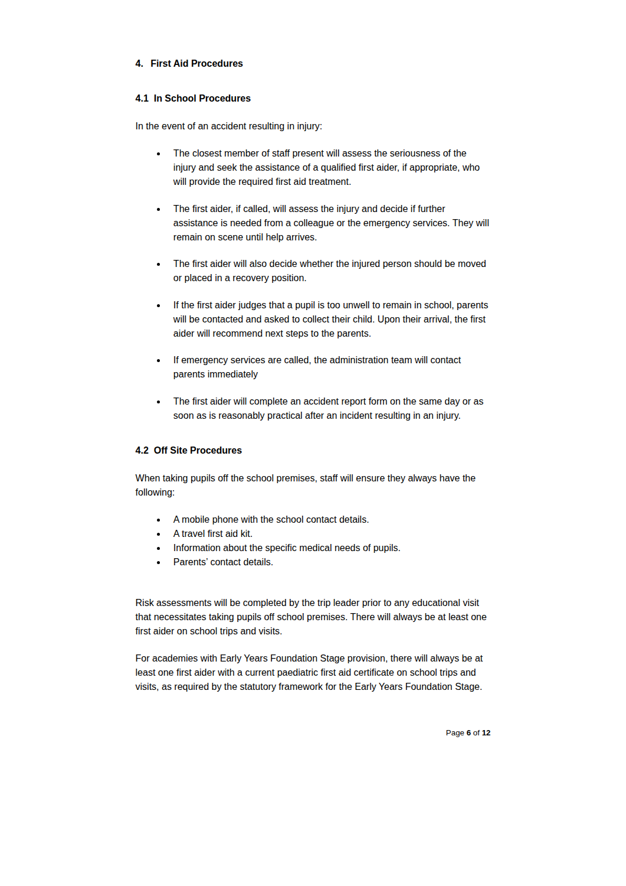4. First Aid Procedures
4.1 In School Procedures
In the event of an accident resulting in injury:
The closest member of staff present will assess the seriousness of the injury and seek the assistance of a qualified first aider, if appropriate, who will provide the required first aid treatment.
The first aider, if called, will assess the injury and decide if further assistance is needed from a colleague or the emergency services. They will remain on scene until help arrives.
The first aider will also decide whether the injured person should be moved or placed in a recovery position.
If the first aider judges that a pupil is too unwell to remain in school, parents will be contacted and asked to collect their child. Upon their arrival, the first aider will recommend next steps to the parents.
If emergency services are called, the administration team will contact parents immediately
The first aider will complete an accident report form on the same day or as soon as is reasonably practical after an incident resulting in an injury.
4.2 Off Site Procedures
When taking pupils off the school premises, staff will ensure they always have the following:
A mobile phone with the school contact details.
A travel first aid kit.
Information about the specific medical needs of pupils.
Parents’ contact details.
Risk assessments will be completed by the trip leader prior to any educational visit that necessitates taking pupils off school premises. There will always be at least one first aider on school trips and visits.
For academies with Early Years Foundation Stage provision, there will always be at least one first aider with a current paediatric first aid certificate on school trips and visits, as required by the statutory framework for the Early Years Foundation Stage.
Page 6 of 12